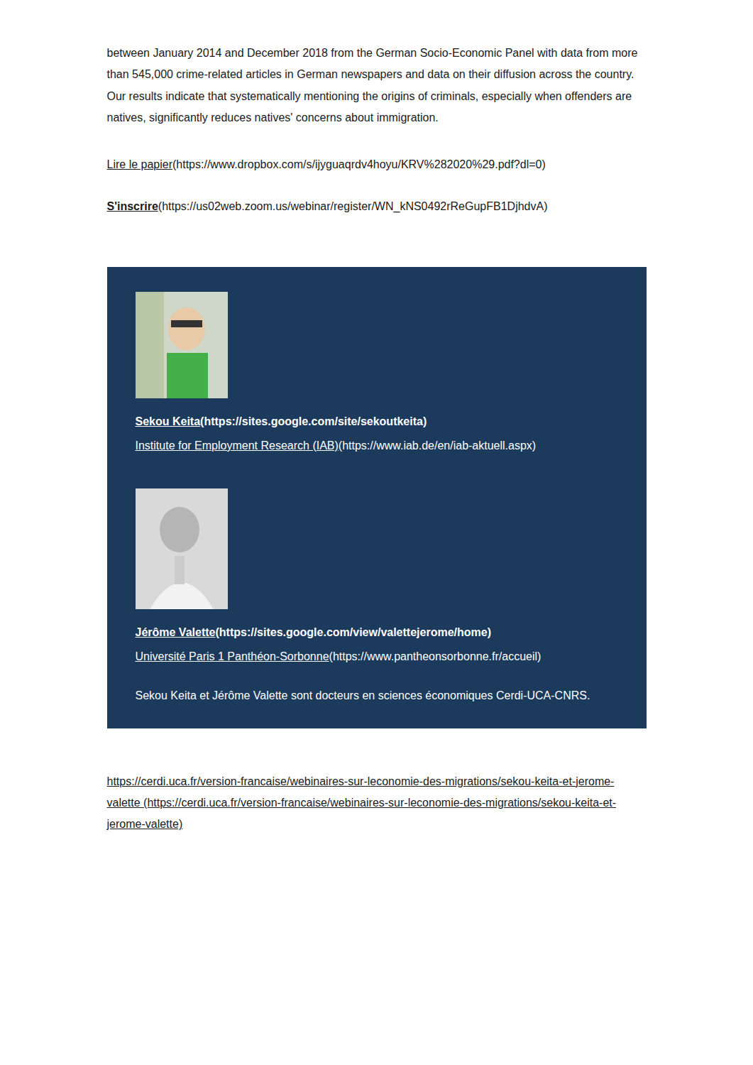between January 2014 and December 2018 from the German Socio-Economic Panel with data from more than 545,000 crime-related articles in German newspapers and data on their diffusion across the country. Our results indicate that systematically mentioning the origins of criminals, especially when offenders are natives, significantly reduces natives' concerns about immigration.
Lire le papier(https://www.dropbox.com/s/ijyguaqrdv4hoyu/KRV%282020%29.pdf?dl=0)
S'inscrire(https://us02web.zoom.us/webinar/register/WN_kNS0492rReGupFB1DjhdvA)
Sekou Keita(https://sites.google.com/site/sekoutkeita)
Institute for Employment Research (IAB)(https://www.iab.de/en/iab-aktuell.aspx)
Jérôme Valette(https://sites.google.com/view/valettejerome/home)
Université Paris 1 Panthéon-Sorbonne(https://www.pantheonsorbonne.fr/accueil)
Sekou Keita et Jérôme Valette sont docteurs en sciences économiques Cerdi-UCA-CNRS.
https://cerdi.uca.fr/version-francaise/webinaires-sur-leconomie-des-migrations/sekou-keita-et-jerome-valette (https://cerdi.uca.fr/version-francaise/webinaires-sur-leconomie-des-migrations/sekou-keita-et-jerome-valette)